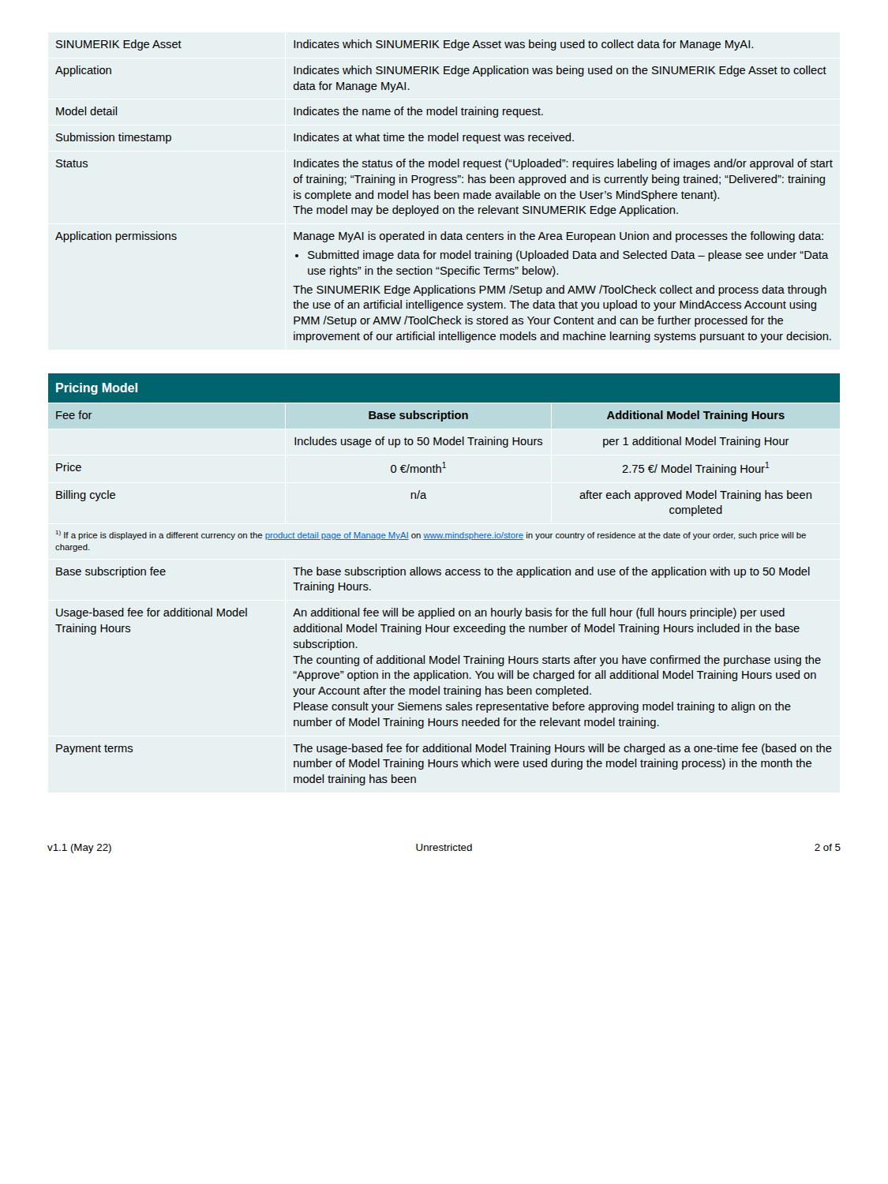| SINUMERIK Edge Asset | Indicates which SINUMERIK Edge Asset was being used to collect data for Manage MyAI. |
| Application | Indicates which SINUMERIK Edge Application was being used on the SINUMERIK Edge Asset to collect data for Manage MyAI. |
| Model detail | Indicates the name of the model training request. |
| Submission timestamp | Indicates at what time the model request was received. |
| Status | Indicates the status of the model request (“Uploaded”: requires labeling of images and/or approval of start of training; “Training in Progress”: has been approved and is currently being trained; “Delivered”: training is complete and model has been made available on the User’s MindSphere tenant). The model may be deployed on the relevant SINUMERIK Edge Application. |
| Application permissions | Manage MyAI is operated in data centers in the Area European Union and processes the following data: Submitted image data for model training (Uploaded Data and Selected Data – please see under “Data use rights” in the section “Specific Terms” below). The SINUMERIK Edge Applications PMM /Setup and AMW /ToolCheck collect and process data through the use of an artificial intelligence system. The data that you upload to your MindAccess Account using PMM /Setup or AMW /ToolCheck is stored as Your Content and can be further processed for the improvement of our artificial intelligence models and machine learning systems pursuant to your decision. |
| Pricing Model |
| Fee for | Base subscription | Additional Model Training Hours |
| | Includes usage of up to 50 Model Training Hours | per 1 additional Model Training Hour |
| Price | 0 €/month 1 | 2.75 €/ Model Training Hour 1 |
| Billing cycle | n/a | after each approved Model Training has been completed |
| 1) If a price is displayed in a different currency on the product detail page of Manage MyAI on www.mindsphere.io/store in your country of residence at the date of your order, such price will be charged. |
| Base subscription fee | The base subscription allows access to the application and use of the application with up to 50 Model Training Hours. |
| Usage-based fee for additional Model Training Hours | An additional fee will be applied on an hourly basis for the full hour (full hours principle) per used additional Model Training Hour exceeding the number of Model Training Hours included in the base subscription. The counting of additional Model Training Hours starts after you have confirmed the purchase using the “Approve” option in the application. You will be charged for all additional Model Training Hours used on your Account after the model training has been completed. Please consult your Siemens sales representative before approving model training to align on the number of Model Training Hours needed for the relevant model training. |
| Payment terms | The usage-based fee for additional Model Training Hours will be charged as a one-time fee (based on the number of Model Training Hours which were used during the model training process) in the month the model training has been |
v1.1 (May 22) Unrestricted 2 of 5